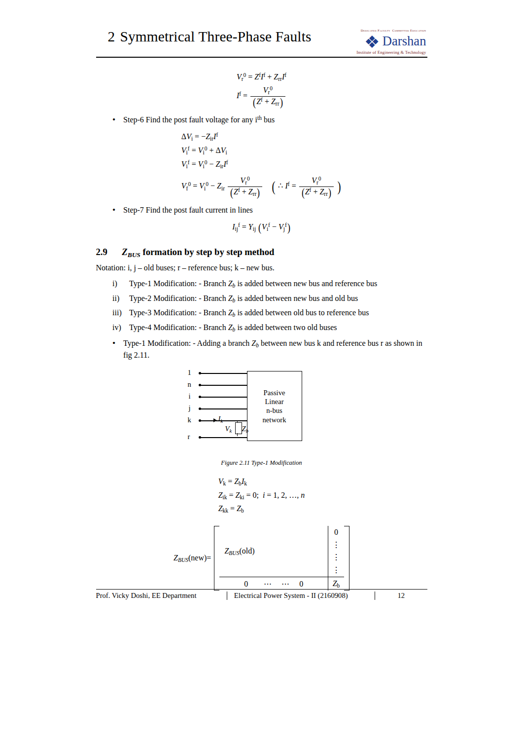2 Symmetrical Three-Phase Faults
Dedicated Faculty Committed Education
❖ Darshan
Institute of Engineering & Technology
Vr0 = ZfIf + ZrrIf
If = Vr0 (Zf + Zrr)
Step-6 Find the post fault voltage for any ith bus
ΔVi = −ZirIf
Vif = Vi0 + ΔVi
Vif = Vi0 − ZirIf
Vf0 = Vi0 − Zir Vr0 (Zf + Zrr) ( ∴ If = Vr0 (Zf + Zrr) )
Step-7 Find the post fault current in lines
Iijf = Yij (Vif − Vjf)
2.9 ZBUS formation by step by step method
Notation: i, j – old buses; r – reference bus; k – new bus.
i) Type-1 Modification: - Branch Zb is added between new bus and reference bus
ii) Type-2 Modification: - Branch Zb is added between new bus and old bus
iii) Type-3 Modification: - Branch Zb is added between old bus to reference bus
iv) Type-4 Modification: - Branch Zb is added between two old buses
Type-1 Modification: - Adding a branch Zb between new bus k and reference bus r as shown in fig 2.11.
Passive
Linear
n-bus
network
1
n
i
j
k
Ik
Zb
Vk
r
Figure 2.11 Type-1 Modification
Vk = ZbIk
Zik = Zki = 0; i = 1, 2, …, n
Zkk = Zb
ZBUS(new)=
| Z BUS (old) | 0 |
| ⋮ |
| ⋮ |
| ⋮ |
| 0 ⋯ ⋯ 0 | Z b |
Prof. Vicky Doshi, EE Department
Electrical Power System - II (2160908)
12